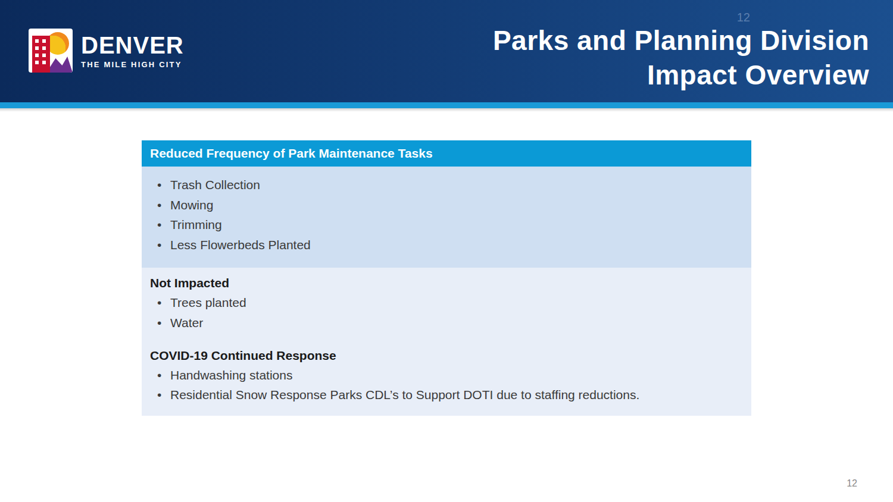12
DENVER
THE MILE HIGH CITY
Parks and Planning Division
Impact Overview
Reduced Frequency of Park Maintenance Tasks
Trash Collection
Mowing
Trimming
Less Flowerbeds Planted
Not Impacted
Trees planted
Water
COVID-19 Continued Response
Handwashing stations
Residential Snow Response Parks CDL’s to Support DOTI due to staffing reductions.
12